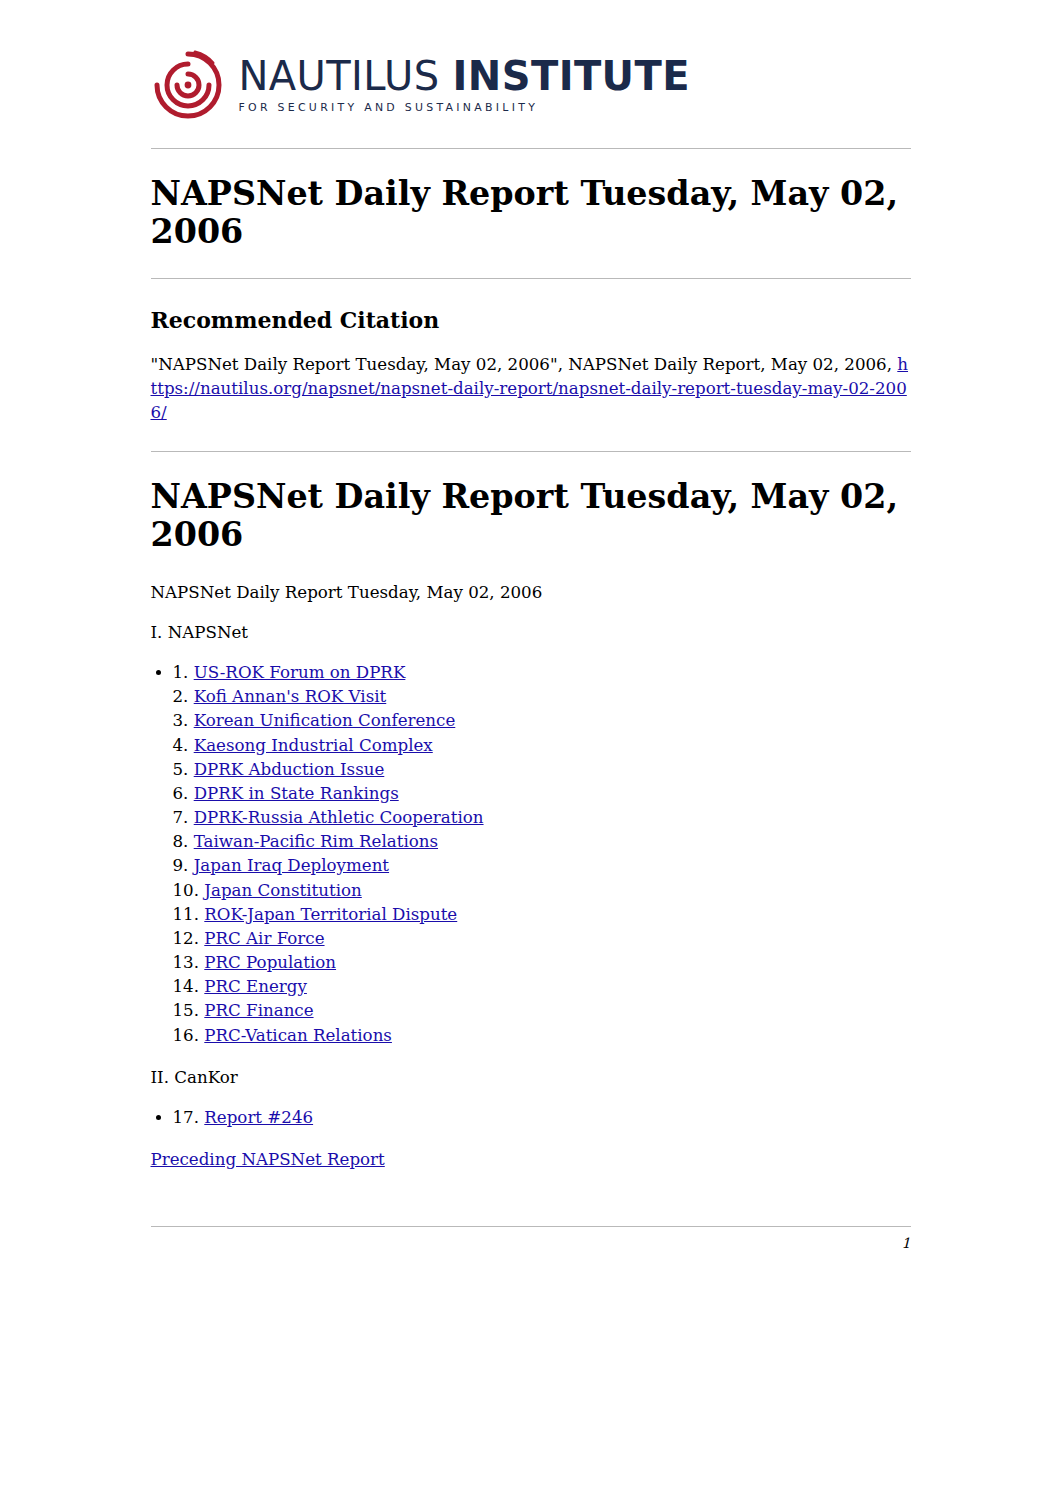NAUTILUS INSTITUTE
FOR SECURITY AND SUSTAINABILITY
NAPSNet Daily Report Tuesday, May 02, 2006
Recommended Citation
"NAPSNet Daily Report Tuesday, May 02, 2006", NAPSNet Daily Report, May 02, 2006, https://nautilus.org/napsnet/napsnet-daily-report/napsnet-daily-report-tuesday-may-02-2006/
NAPSNet Daily Report Tuesday, May 02, 2006
NAPSNet Daily Report Tuesday, May 02, 2006
I. NAPSNet
1. US-ROK Forum on DPRK
2. Kofi Annan's ROK Visit
3. Korean Unification Conference
4. Kaesong Industrial Complex
5. DPRK Abduction Issue
6. DPRK in State Rankings
7. DPRK-Russia Athletic Cooperation
8. Taiwan-Pacific Rim Relations
9. Japan Iraq Deployment
10. Japan Constitution
11. ROK-Japan Territorial Dispute
12. PRC Air Force
13. PRC Population
14. PRC Energy
15. PRC Finance
16. PRC-Vatican Relations
II. CanKor
17. Report #246
Preceding NAPSNet Report
1